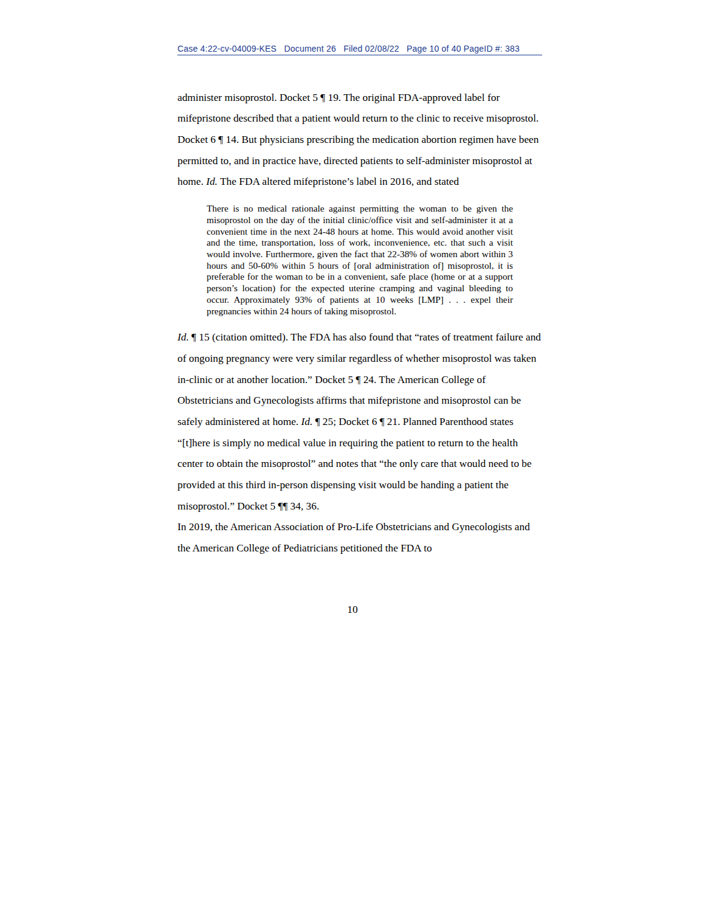Case 4:22-cv-04009-KES Document 26 Filed 02/08/22 Page 10 of 40 PageID #: 383
administer misoprostol. Docket 5 ¶ 19. The original FDA-approved label for mifepristone described that a patient would return to the clinic to receive misoprostol. Docket 6 ¶ 14. But physicians prescribing the medication abortion regimen have been permitted to, and in practice have, directed patients to self-administer misoprostol at home. Id. The FDA altered mifepristone’s label in 2016, and stated
There is no medical rationale against permitting the woman to be given the misoprostol on the day of the initial clinic/office visit and self-administer it at a convenient time in the next 24-48 hours at home. This would avoid another visit and the time, transportation, loss of work, inconvenience, etc. that such a visit would involve. Furthermore, given the fact that 22-38% of women abort within 3 hours and 50-60% within 5 hours of [oral administration of] misoprostol, it is preferable for the woman to be in a convenient, safe place (home or at a support person’s location) for the expected uterine cramping and vaginal bleeding to occur. Approximately 93% of patients at 10 weeks [LMP] . . . expel their pregnancies within 24 hours of taking misoprostol.
Id. ¶ 15 (citation omitted). The FDA has also found that “rates of treatment failure and of ongoing pregnancy were very similar regardless of whether misoprostol was taken in-clinic or at another location.” Docket 5 ¶ 24. The American College of Obstetricians and Gynecologists affirms that mifepristone and misoprostol can be safely administered at home. Id. ¶ 25; Docket 6 ¶ 21. Planned Parenthood states “[t]here is simply no medical value in requiring the patient to return to the health center to obtain the misoprostol” and notes that “the only care that would need to be provided at this third in-person dispensing visit would be handing a patient the misoprostol.” Docket 5 ¶¶ 34, 36.
In 2019, the American Association of Pro-Life Obstetricians and Gynecologists and the American College of Pediatricians petitioned the FDA to
10